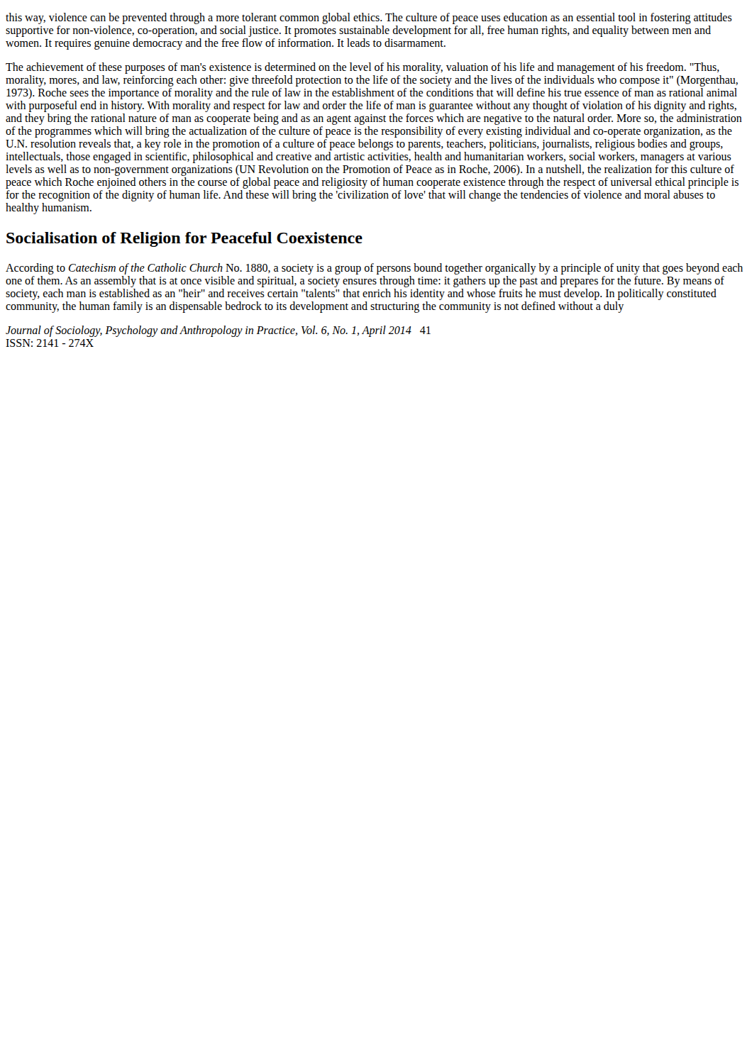this way, violence can be prevented through a more tolerant common global ethics. The culture of peace uses education as an essential tool in fostering attitudes supportive for non-violence, co-operation, and social justice. It promotes sustainable development for all, free human rights, and equality between men and women. It requires genuine democracy and the free flow of information. It leads to disarmament.
The achievement of these purposes of man's existence is determined on the level of his morality, valuation of his life and management of his freedom. "Thus, morality, mores, and law, reinforcing each other: give threefold protection to the life of the society and the lives of the individuals who compose it" (Morgenthau, 1973). Roche sees the importance of morality and the rule of law in the establishment of the conditions that will define his true essence of man as rational animal with purposeful end in history. With morality and respect for law and order the life of man is guarantee without any thought of violation of his dignity and rights, and they bring the rational nature of man as cooperate being and as an agent against the forces which are negative to the natural order. More so, the administration of the programmes which will bring the actualization of the culture of peace is the responsibility of every existing individual and co-operate organization, as the U.N. resolution reveals that, a key role in the promotion of a culture of peace belongs to parents, teachers, politicians, journalists, religious bodies and groups, intellectuals, those engaged in scientific, philosophical and creative and artistic activities, health and humanitarian workers, social workers, managers at various levels as well as to non-government organizations (UN Revolution on the Promotion of Peace as in Roche, 2006). In a nutshell, the realization for this culture of peace which Roche enjoined others in the course of global peace and religiosity of human cooperate existence through the respect of universal ethical principle is for the recognition of the dignity of human life. And these will bring the 'civilization of love' that will change the tendencies of violence and moral abuses to healthy humanism.
Socialisation of Religion for Peaceful Coexistence
According to Catechism of the Catholic Church No. 1880, a society is a group of persons bound together organically by a principle of unity that goes beyond each one of them. As an assembly that is at once visible and spiritual, a society ensures through time: it gathers up the past and prepares for the future. By means of society, each man is established as an "heir" and receives certain "talents" that enrich his identity and whose fruits he must develop. In politically constituted community, the human family is an dispensable bedrock to its development and structuring the community is not defined without a duly
Journal of Sociology, Psychology and Anthropology in Practice, Vol. 6, No. 1, April 2014 41
ISSN: 2141 - 274X